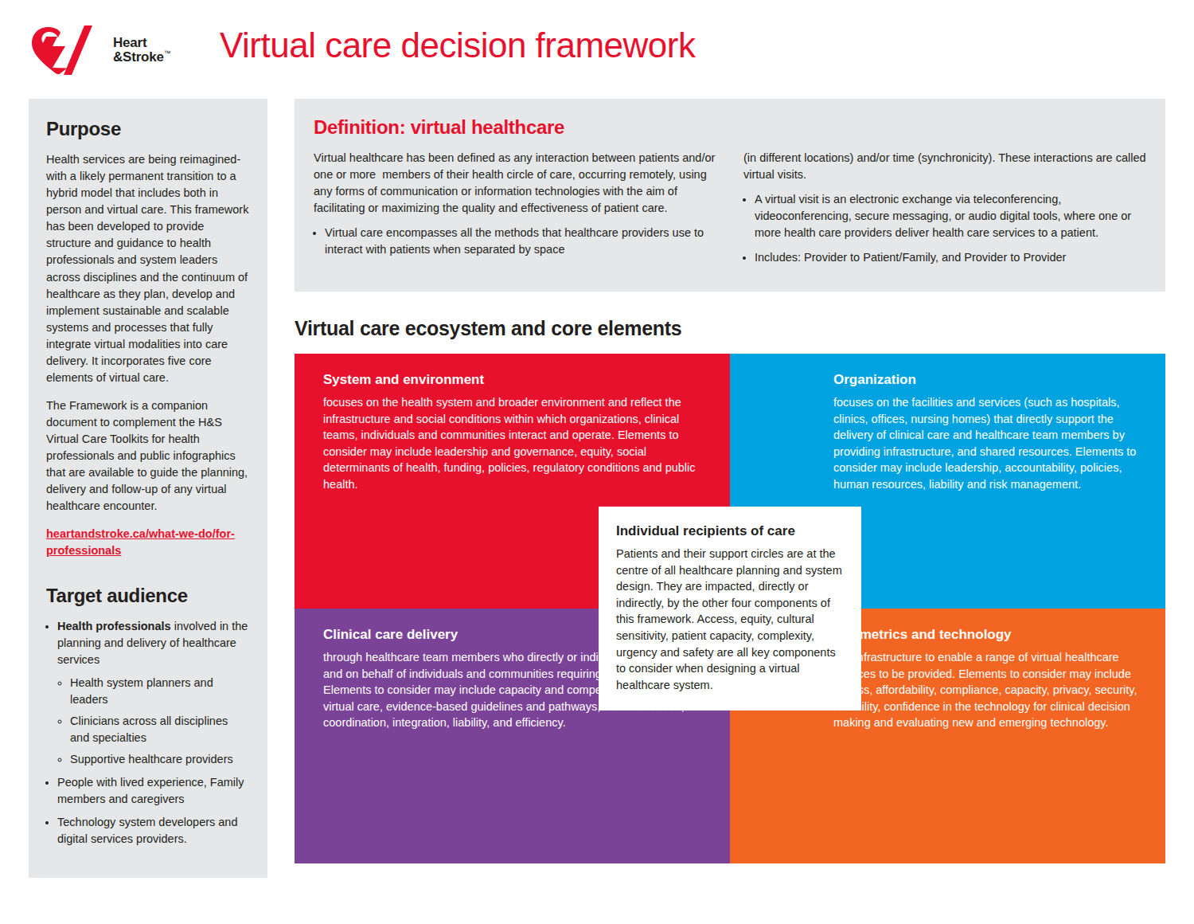Heart
&Stroke™
Virtual care decision framework
Purpose
Health services are being reimagined- with a likely permanent transition to a hybrid model that includes both in person and virtual care. This framework has been developed to provide structure and guidance to health professionals and system leaders across disciplines and the continuum of healthcare as they plan, develop and implement sustainable and scalable systems and processes that fully integrate virtual modalities into care delivery. It incorporates five core elements of virtual care.
The Framework is a companion document to complement the H&S Virtual Care Toolkits for health professionals and public infographics that are available to guide the planning, delivery and follow-up of any virtual healthcare encounter.
heartandstroke.ca/what-we-do/for-professionals
Target audience
Health professionals involved in the planning and delivery of healthcare services
Health system planners and leaders
Clinicians across all disciplines and specialties
Supportive healthcare providers
People with lived experience, Family members and caregivers
Technology system developers and digital services providers.
Definition: virtual healthcare
Virtual healthcare has been defined as any interaction between patients and/or one or more members of their health circle of care, occurring remotely, using any forms of communication or information technologies with the aim of facilitating or maximizing the quality and effectiveness of patient care.
Virtual care encompasses all the methods that healthcare providers use to interact with patients when separated by space
(in different locations) and/or time (synchronicity). These interactions are called virtual visits.
A virtual visit is an electronic exchange via teleconferencing, videoconferencing, secure messaging, or audio digital tools, where one or more health care providers deliver health care services to a patient.
Includes: Provider to Patient/Family, and Provider to Provider
Virtual care ecosystem and core elements
System and environment
focuses on the health system and broader environment and reflect the infrastructure and social conditions within which organizations, clinical teams, individuals and communities interact and operate. Elements to consider may include leadership and governance, equity, social determinants of health, funding, policies, regulatory conditions and public health.
Organization
focuses on the facilities and services (such as hospitals, clinics, offices, nursing homes) that directly support the delivery of clinical care and healthcare team members by providing infrastructure, and shared resources. Elements to consider may include leadership, accountability, policies, human resources, liability and risk management.
Clinical care delivery
through healthcare team members who directly or indirectly interact with and on behalf of individuals and communities requiring health services. Elements to consider may include capacity and competence to provide virtual care, evidence-based guidelines and pathways, communication, coordination, integration, liability, and efficiency.
Telemetrics and technology
key infrastructure to enable a range of virtual healthcare services to be provided. Elements to consider may include access, affordability, compliance, capacity, privacy, security, reliability, confidence in the technology for clinical decision making and evaluating new and emerging technology.
Individual recipients of care
Patients and their support circles are at the centre of all healthcare planning and system design. They are impacted, directly or indirectly, by the other four components of this framework. Access, equity, cultural sensitivity, patient capacity, complexity, urgency and safety are all key components to consider when designing a virtual healthcare system.